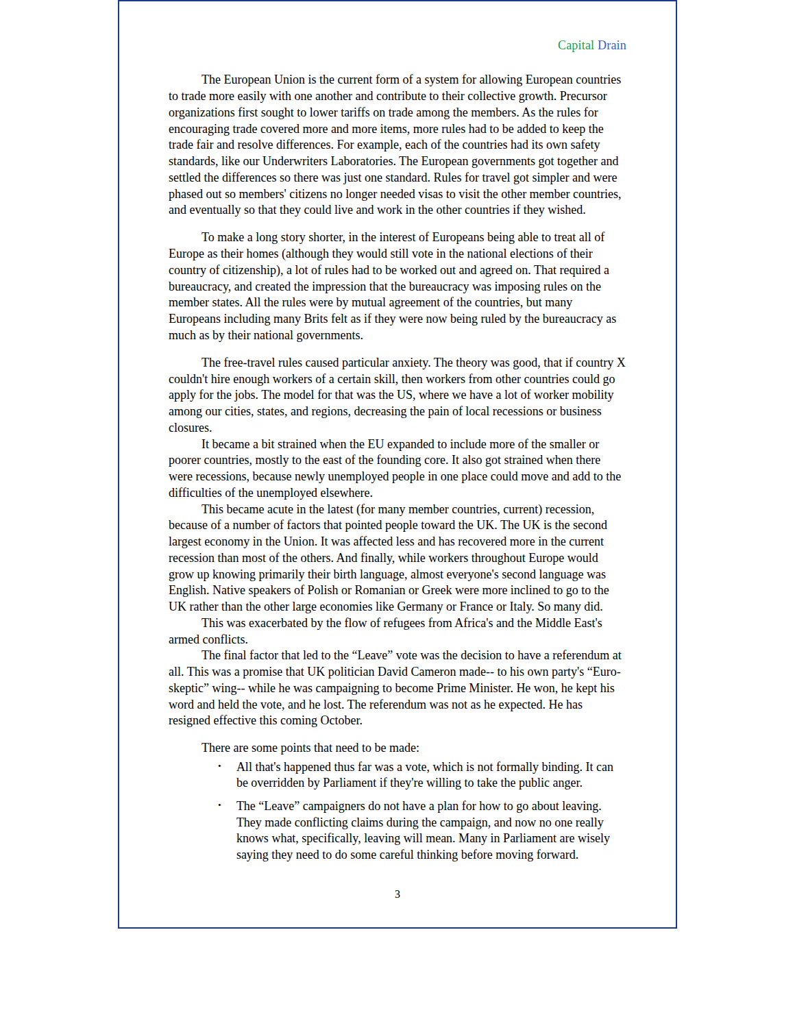Capital Drain
The European Union is the current form of a system for allowing European countries to trade more easily with one another and contribute to their collective growth. Precursor organizations first sought to lower tariffs on trade among the members. As the rules for encouraging trade covered more and more items, more rules had to be added to keep the trade fair and resolve differences. For example, each of the countries had its own safety standards, like our Underwriters Laboratories. The European governments got together and settled the differences so there was just one standard. Rules for travel got simpler and were phased out so members' citizens no longer needed visas to visit the other member countries, and eventually so that they could live and work in the other countries if they wished.
To make a long story shorter, in the interest of Europeans being able to treat all of Europe as their homes (although they would still vote in the national elections of their country of citizenship), a lot of rules had to be worked out and agreed on. That required a bureaucracy, and created the impression that the bureaucracy was imposing rules on the member states. All the rules were by mutual agreement of the countries, but many Europeans including many Brits felt as if they were now being ruled by the bureaucracy as much as by their national governments.
The free-travel rules caused particular anxiety. The theory was good, that if country X couldn't hire enough workers of a certain skill, then workers from other countries could go apply for the jobs. The model for that was the US, where we have a lot of worker mobility among our cities, states, and regions, decreasing the pain of local recessions or business closures.
It became a bit strained when the EU expanded to include more of the smaller or poorer countries, mostly to the east of the founding core. It also got strained when there were recessions, because newly unemployed people in one place could move and add to the difficulties of the unemployed elsewhere.
This became acute in the latest (for many member countries, current) recession, because of a number of factors that pointed people toward the UK. The UK is the second largest economy in the Union. It was affected less and has recovered more in the current recession than most of the others. And finally, while workers throughout Europe would grow up knowing primarily their birth language, almost everyone's second language was English. Native speakers of Polish or Romanian or Greek were more inclined to go to the UK rather than the other large economies like Germany or France or Italy. So many did.
This was exacerbated by the flow of refugees from Africa's and the Middle East's armed conflicts.
The final factor that led to the “Leave” vote was the decision to have a referendum at all. This was a promise that UK politician David Cameron made-- to his own party's “Euro-skeptic” wing-- while he was campaigning to become Prime Minister. He won, he kept his word and held the vote, and he lost. The referendum was not as he expected. He has resigned effective this coming October.
There are some points that need to be made:
All that's happened thus far was a vote, which is not formally binding. It can be overridden by Parliament if they're willing to take the public anger.
The “Leave” campaigners do not have a plan for how to go about leaving. They made conflicting claims during the campaign, and now no one really knows what, specifically, leaving will mean. Many in Parliament are wisely saying they need to do some careful thinking before moving forward.
3